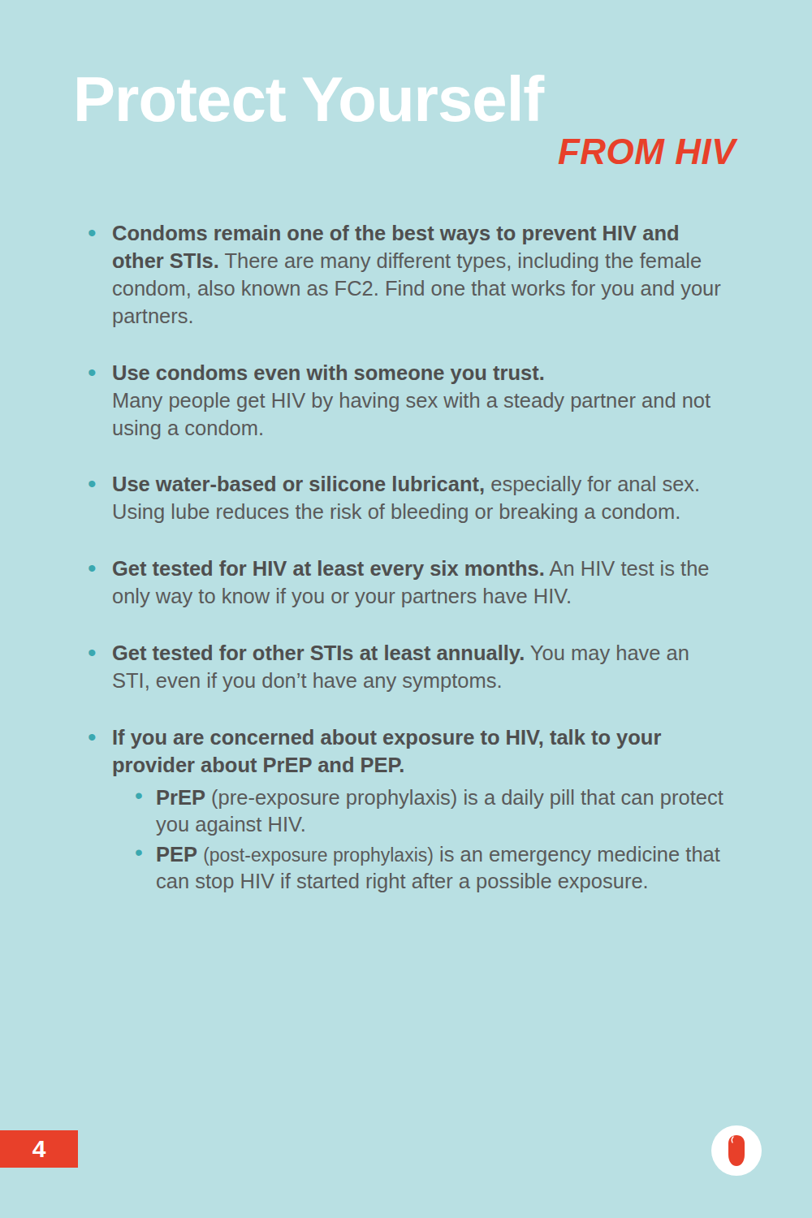Protect Yourself
FROM HIV
Condoms remain one of the best ways to prevent HIV and other STIs. There are many different types, including the female condom, also known as FC2. Find one that works for you and your partners.
Use condoms even with someone you trust.
Many people get HIV by having sex with a steady partner and not using a condom.
Use water-based or silicone lubricant, especially for anal sex. Using lube reduces the risk of bleeding or breaking a condom.
Get tested for HIV at least every six months. An HIV test is the only way to know if you or your partners have HIV.
Get tested for other STIs at least annually. You may have an STI, even if you don’t have any symptoms.
If you are concerned about exposure to HIV, talk to your provider about PrEP and PEP.
PrEP (pre-exposure prophylaxis) is a daily pill that can protect you against HIV.
PEP (post-exposure prophylaxis) is an emergency medicine that can stop HIV if started right after a possible exposure.
4